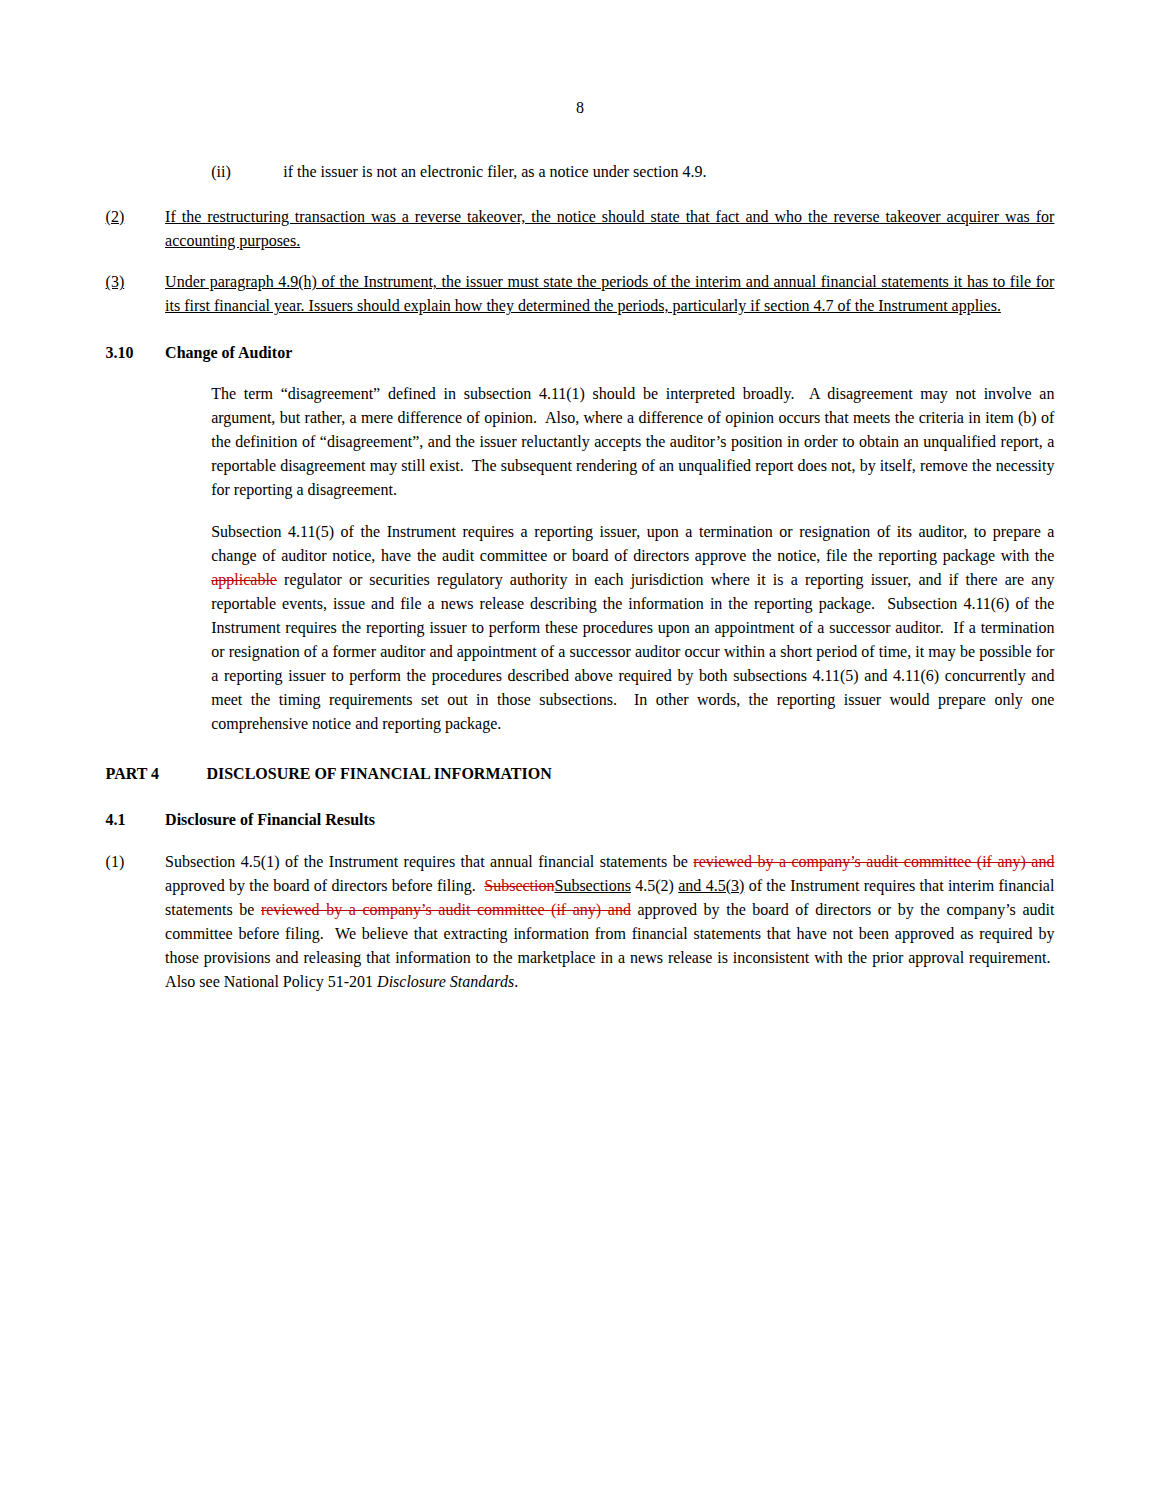8
(ii) if the issuer is not an electronic filer, as a notice under section 4.9.
(2)
If the restructuring transaction was a reverse takeover, the notice should state that fact and who the reverse takeover acquirer was for accounting purposes.
(3)
Under paragraph 4.9(h) of the Instrument, the issuer must state the periods of the interim and annual financial statements it has to file for its first financial year. Issuers should explain how they determined the periods, particularly if section 4.7 of the Instrument applies.
3.10
Change of Auditor
The term “disagreement” defined in subsection 4.11(1) should be interpreted broadly. A disagreement may not involve an argument, but rather, a mere difference of opinion. Also, where a difference of opinion occurs that meets the criteria in item (b) of the definition of “disagreement”, and the issuer reluctantly accepts the auditor’s position in order to obtain an unqualified report, a reportable disagreement may still exist. The subsequent rendering of an unqualified report does not, by itself, remove the necessity for reporting a disagreement.
Subsection 4.11(5) of the Instrument requires a reporting issuer, upon a termination or resignation of its auditor, to prepare a change of auditor notice, have the audit committee or board of directors approve the notice, file the reporting package with the applicable regulator or securities regulatory authority in each jurisdiction where it is a reporting issuer, and if there are any reportable events, issue and file a news release describing the information in the reporting package. Subsection 4.11(6) of the Instrument requires the reporting issuer to perform these procedures upon an appointment of a successor auditor. If a termination or resignation of a former auditor and appointment of a successor auditor occur within a short period of time, it may be possible for a reporting issuer to perform the procedures described above required by both subsections 4.11(5) and 4.11(6) concurrently and meet the timing requirements set out in those subsections. In other words, the reporting issuer would prepare only one comprehensive notice and reporting package.
PART 4
DISCLOSURE OF FINANCIAL INFORMATION
4.1
Disclosure of Financial Results
(1)
Subsection 4.5(1) of the Instrument requires that annual financial statements be reviewed by a company’s audit committee (if any) and approved by the board of directors before filing. Subsection Subsections 4.5(2) and 4.5(3) of the Instrument requires that interim financial statements be reviewed by a company’s audit committee (if any) and approved by the board of directors or by the company’s audit committee before filing. We believe that extracting information from financial statements that have not been approved as required by those provisions and releasing that information to the marketplace in a news release is inconsistent with the prior approval requirement. Also see National Policy 51-201 Disclosure Standards.